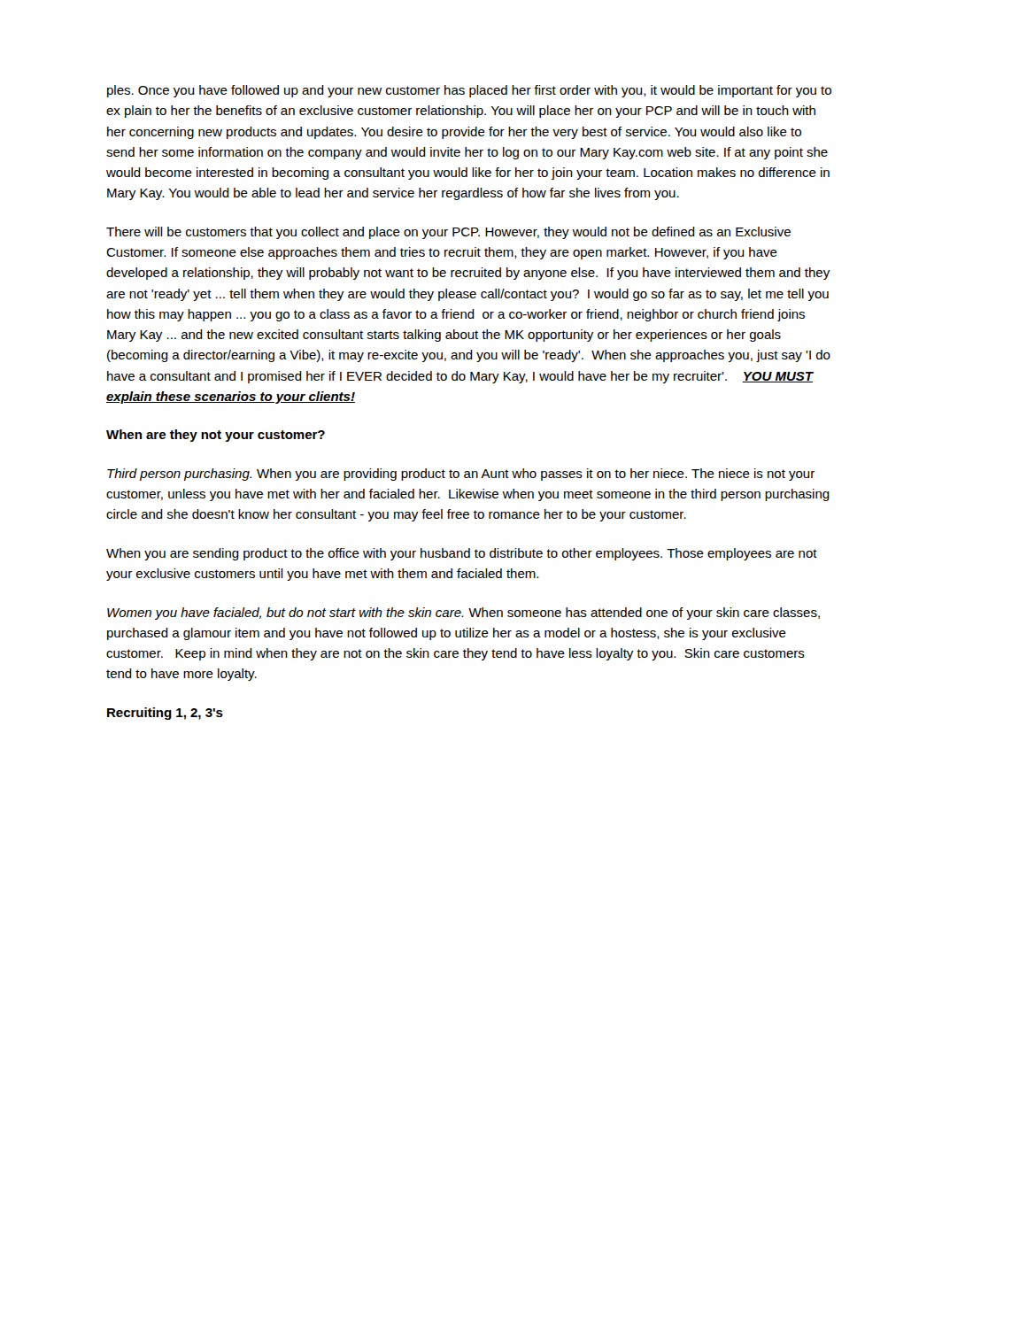ples. Once you have followed up and your new customer has placed her first order with you, it would be important for you to ex plain to her the benefits of an exclusive customer relationship. You will place her on your PCP and will be in touch with her concerning new products and updates. You desire to provide for her the very best of service. You would also like to send her some information on the company and would invite her to log on to our Mary Kay.com web site. If at any point she would become interested in becoming a consultant you would like for her to join your team. Location makes no difference in Mary Kay. You would be able to lead her and service her regardless of how far she lives from you.
There will be customers that you collect and place on your PCP. However, they would not be defined as an Exclusive Customer. If someone else approaches them and tries to recruit them, they are open market. However, if you have developed a relationship, they will probably not want to be recruited by anyone else. If you have interviewed them and they are not 'ready' yet ... tell them when they are would they please call/contact you? I would go so far as to say, let me tell you how this may happen ... you go to a class as a favor to a friend or a co-worker or friend, neighbor or church friend joins Mary Kay ... and the new excited consultant starts talking about the MK opportunity or her experiences or her goals (becoming a director/earning a Vibe), it may re-excite you, and you will be 'ready'. When she approaches you, just say 'I do have a consultant and I promised her if I EVER decided to do Mary Kay, I would have her be my recruiter'. YOU MUST explain these scenarios to your clients!
When are they not your customer?
Third person purchasing. When you are providing product to an Aunt who passes it on to her niece. The niece is not your customer, unless you have met with her and facialed her. Likewise when you meet someone in the third person purchasing circle and she doesn't know her consultant - you may feel free to romance her to be your customer.
When you are sending product to the office with your husband to distribute to other employees. Those employees are not your exclusive customers until you have met with them and facialed them.
Women you have facialed, but do not start with the skin care. When someone has attended one of your skin care classes, purchased a glamour item and you have not followed up to utilize her as a model or a hostess, she is your exclusive customer. Keep in mind when they are not on the skin care they tend to have less loyalty to you. Skin care customers tend to have more loyalty.
Recruiting 1, 2, 3's